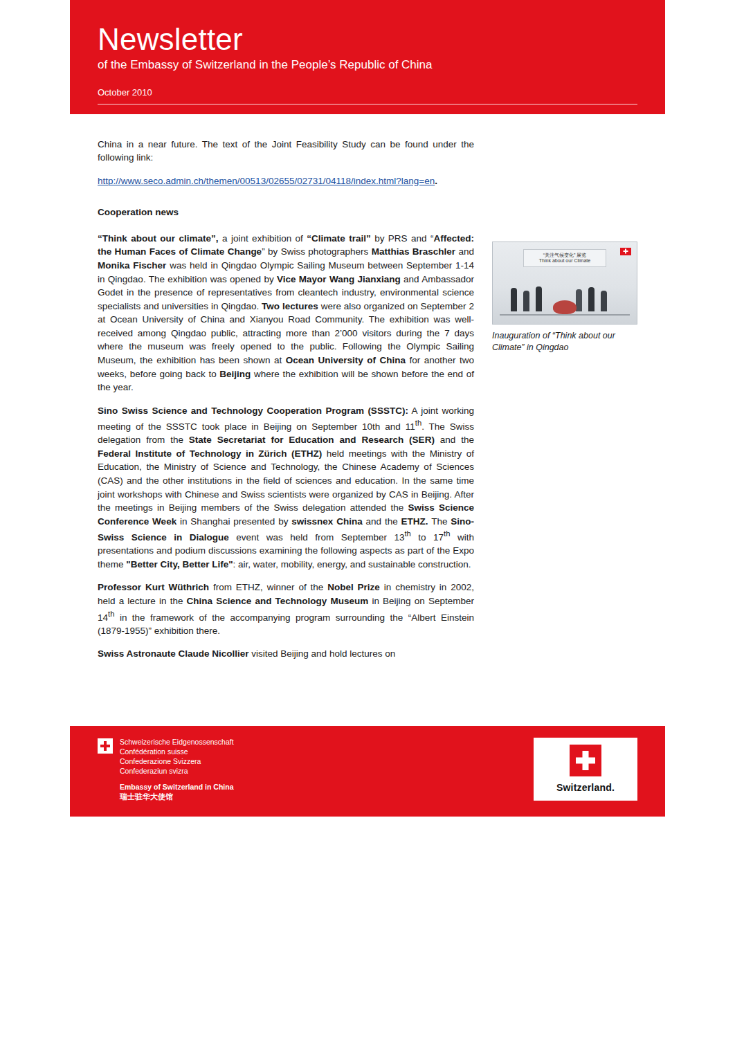Newsletter
of the Embassy of Switzerland in the People’s Republic of China
October 2010
China in a near future. The text of the Joint Feasibility Study can be found under the following link:
http://www.seco.admin.ch/themen/00513/02655/02731/04118/index.html?lang=en.
Cooperation news
“Think about our climate”, a joint exhibition of “Climate trail” by PRS and “Affected: the Human Faces of Climate Change” by Swiss photographers Matthias Braschler and Monika Fischer was held in Qingdao Olympic Sailing Museum between September 1-14 in Qingdao. The exhibition was opened by Vice Mayor Wang Jianxiang and Ambassador Godet in the presence of representatives from cleantech industry, environmental science specialists and universities in Qingdao. Two lectures were also organized on September 2 at Ocean University of China and Xianyou Road Community. The exhibition was well-received among Qingdao public, attracting more than 2’000 visitors during the 7 days where the museum was freely opened to the public. Following the Olympic Sailing Museum, the exhibition has been shown at Ocean University of China for another two weeks, before going back to Beijing where the exhibition will be shown before the end of the year.
Sino Swiss Science and Technology Cooperation Program (SSSTC): A joint working meeting of the SSSTC took place in Beijing on September 10th and 11th. The Swiss delegation from the State Secretariat for Education and Research (SER) and the Federal Institute of Technology in Zürich (ETHZ) held meetings with the Ministry of Education, the Ministry of Science and Technology, the Chinese Academy of Sciences (CAS) and the other institutions in the field of sciences and education. In the same time joint workshops with Chinese and Swiss scientists were organized by CAS in Beijing. After the meetings in Beijing members of the Swiss delegation attended the Swiss Science Conference Week in Shanghai presented by swissnex China and the ETHZ. The Sino-Swiss Science in Dialogue event was held from September 13th to 17th with presentations and podium discussions examining the following aspects as part of the Expo theme "Better City, Better Life": air, water, mobility, energy, and sustainable construction.
Professor Kurt Wüthrich from ETHZ, winner of the Nobel Prize in chemistry in 2002, held a lecture in the China Science and Technology Museum in Beijing on September 14th in the framework of the accompanying program surrounding the “Albert Einstein (1879-1955)” exhibition there.
Swiss Astronaute Claude Nicollier visited Beijing and hold lectures on
“关注气候变化” 展览
Think about our Climate
Inauguration of “Think about our Climate” in Qingdao
Schweizerische Eidgenossenschaft
Confédération suisse
Confederazione Svizzera
Confederaziun svizra
Embassy of Switzerland in China
瑞士驻华大使馆
Switzerland.